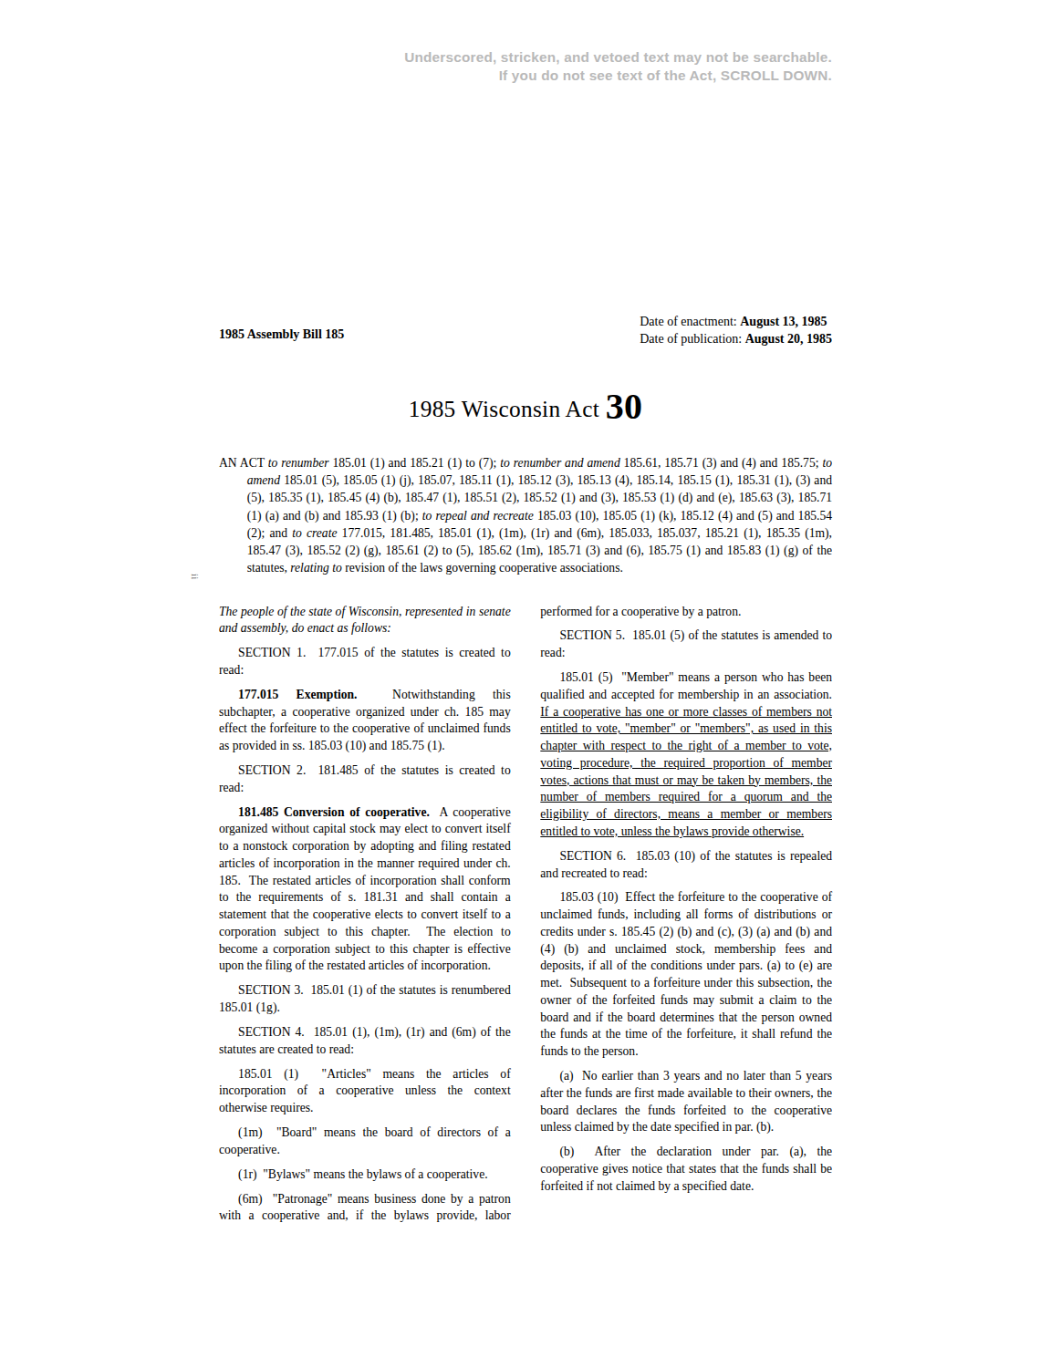ii
Underscored, stricken, and vetoed text may not be searchable.
If you do not see text of the Act, SCROLL DOWN.
Date of enactment: August 13, 1985
Date of publication: August 20, 1985
1985 Assembly Bill 185
1985 Wisconsin Act 30
AN ACT to renumber 185.01 (1) and 185.21 (1) to (7); to renumber and amend 185.61, 185.71 (3) and (4) and 185.75; to amend 185.01 (5), 185.05 (1) (j), 185.07, 185.11 (1), 185.12 (3), 185.13 (4), 185.14, 185.15 (1), 185.31 (1), (3) and (5), 185.35 (1), 185.45 (4) (b), 185.47 (1), 185.51 (2), 185.52 (1) and (3), 185.53 (1) (d) and (e), 185.63 (3), 185.71 (1) (a) and (b) and 185.93 (1) (b); to repeal and recreate 185.03 (10), 185.05 (1) (k), 185.12 (4) and (5) and 185.54 (2); and to create 177.015, 181.485, 185.01 (1), (1m), (1r) and (6m), 185.033, 185.037, 185.21 (1), 185.35 (1m), 185.47 (3), 185.52 (2) (g), 185.61 (2) to (5), 185.62 (1m), 185.71 (3) and (6), 185.75 (1) and 185.83 (1) (g) of the statutes, relating to revision of the laws governing cooperative associations.
The people of the state of Wisconsin, represented in senate and assembly, do enact as follows:
SECTION 1. 177.015 of the statutes is created to read:
177.015 Exemption. Notwithstanding this subchapter, a cooperative organized under ch. 185 may effect the forfeiture to the cooperative of unclaimed funds as provided in ss. 185.03 (10) and 185.75 (1).
SECTION 2. 181.485 of the statutes is created to read:
181.485 Conversion of cooperative. A cooperative organized without capital stock may elect to convert itself to a nonstock corporation by adopting and filing restated articles of incorporation in the manner required under ch. 185. The restated articles of incorporation shall conform to the requirements of s. 181.31 and shall contain a statement that the cooperative elects to convert itself to a corporation subject to this chapter. The election to become a corporation subject to this chapter is effective upon the filing of the restated articles of incorporation.
SECTION 3. 185.01 (1) of the statutes is renumbered 185.01 (1g).
SECTION 4. 185.01 (1), (1m), (1r) and (6m) of the statutes are created to read:
185.01 (1) "Articles" means the articles of incorporation of a cooperative unless the context otherwise requires.
(1m) "Board" means the board of directors of a cooperative.
(1r) "Bylaws" means the bylaws of a cooperative.
(6m) "Patronage" means business done by a patron with a cooperative and, if the bylaws provide, labor performed for a cooperative by a patron.
SECTION 5. 185.01 (5) of the statutes is amended to read:
185.01 (5) "Member" means a person who has been qualified and accepted for membership in an association. If a cooperative has one or more classes of members not entitled to vote, "member" or "members", as used in this chapter with respect to the right of a member to vote, voting procedure, the required proportion of member votes, actions that must or may be taken by members, the number of members required for a quorum and the eligibility of directors, means a member or members entitled to vote, unless the bylaws provide otherwise.
SECTION 6. 185.03 (10) of the statutes is repealed and recreated to read:
185.03 (10) Effect the forfeiture to the cooperative of unclaimed funds, including all forms of distributions or credits under s. 185.45 (2) (b) and (c), (3) (a) and (b) and (4) (b) and unclaimed stock, membership fees and deposits, if all of the conditions under pars. (a) to (e) are met. Subsequent to a forfeiture under this subsection, the owner of the forfeited funds may submit a claim to the board and if the board determines that the person owned the funds at the time of the forfeiture, it shall refund the funds to the person.
(a) No earlier than 3 years and no later than 5 years after the funds are first made available to their owners, the board declares the funds forfeited to the cooperative unless claimed by the date specified in par. (b).
(b) After the declaration under par. (a), the cooperative gives notice that states that the funds shall be forfeited if not claimed by a specified date.